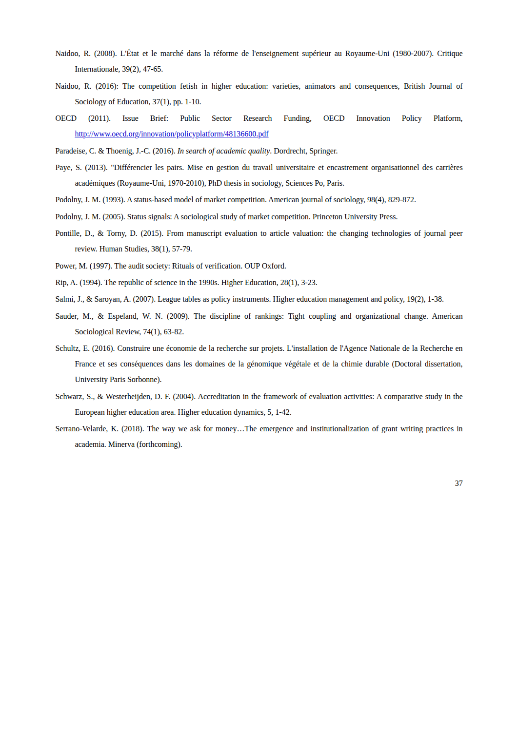Naidoo, R. (2008). L'État et le marché dans la réforme de l'enseignement supérieur au Royaume-Uni (1980-2007). Critique Internationale, 39(2), 47-65.
Naidoo, R. (2016): The competition fetish in higher education: varieties, animators and consequences, British Journal of Sociology of Education, 37(1), pp. 1-10.
OECD (2011). Issue Brief: Public Sector Research Funding, OECD Innovation Policy Platform, http://www.oecd.org/innovation/policyplatform/48136600.pdf
Paradeise, C. & Thoenig, J.-C. (2016). In search of academic quality. Dordrecht, Springer.
Paye, S. (2013). "Différencier les pairs. Mise en gestion du travail universitaire et encastrement organisationnel des carrières académiques (Royaume-Uni, 1970-2010), PhD thesis in sociology, Sciences Po, Paris.
Podolny, J. M. (1993). A status-based model of market competition. American journal of sociology, 98(4), 829-872.
Podolny, J. M. (2005). Status signals: A sociological study of market competition. Princeton University Press.
Pontille, D., & Torny, D. (2015). From manuscript evaluation to article valuation: the changing technologies of journal peer review. Human Studies, 38(1), 57-79.
Power, M. (1997). The audit society: Rituals of verification. OUP Oxford.
Rip, A. (1994). The republic of science in the 1990s. Higher Education, 28(1), 3-23.
Salmi, J., & Saroyan, A. (2007). League tables as policy instruments. Higher education management and policy, 19(2), 1-38.
Sauder, M., & Espeland, W. N. (2009). The discipline of rankings: Tight coupling and organizational change. American Sociological Review, 74(1), 63-82.
Schultz, E. (2016). Construire une économie de la recherche sur projets. L'installation de l'Agence Nationale de la Recherche en France et ses conséquences dans les domaines de la génomique végétale et de la chimie durable (Doctoral dissertation, University Paris Sorbonne).
Schwarz, S., & Westerheijden, D. F. (2004). Accreditation in the framework of evaluation activities: A comparative study in the European higher education area. Higher education dynamics, 5, 1-42.
Serrano-Velarde, K. (2018). The way we ask for money…The emergence and institutionalization of grant writing practices in academia. Minerva (forthcoming).
37